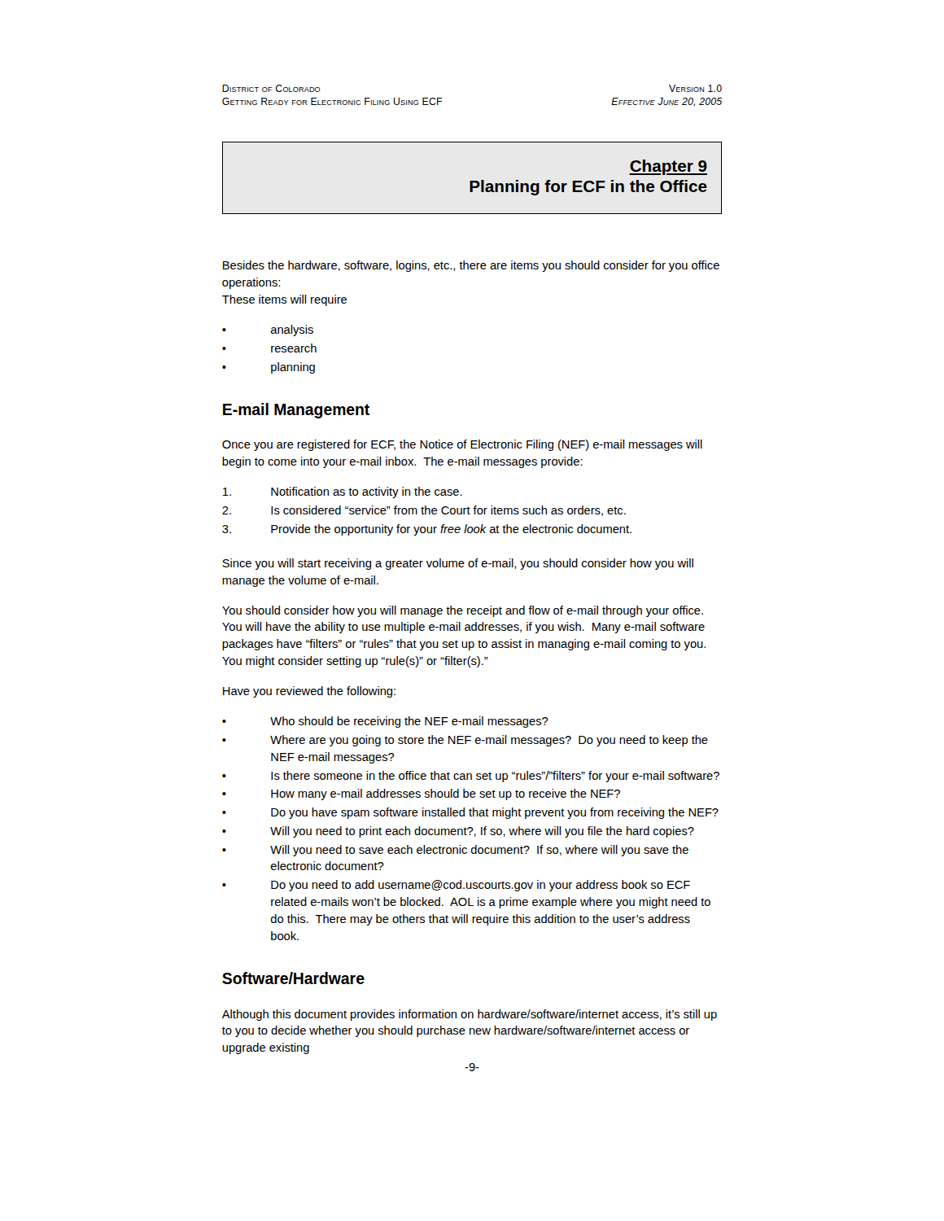| District of Colorado | Version 1.0 |
| Getting Ready for Electronic Filing Using ECF | Effective June 20, 2005 |
Chapter 9
Planning for ECF in the Office
Besides the hardware, software, logins, etc., there are items you should consider for you office operations:
These items will require
| • | analysis |
| • | research |
| • | planning |
E-mail Management
Once you are registered for ECF, the Notice of Electronic Filing (NEF) e-mail messages will begin to come into your e-mail inbox. The e-mail messages provide:
| 1. | Notification as to activity in the case. |
| 2. | Is considered “service” from the Court for items such as orders, etc. |
| 3. | Provide the opportunity for your free look at the electronic document. |
Since you will start receiving a greater volume of e-mail, you should consider how you will manage the volume of e-mail.
You should consider how you will manage the receipt and flow of e-mail through your office. You will have the ability to use multiple e-mail addresses, if you wish. Many e-mail software packages have “filters” or “rules” that you set up to assist in managing e-mail coming to you. You might consider setting up “rule(s)” or “filter(s).”
Have you reviewed the following:
| • | Who should be receiving the NEF e-mail messages? |
| • | Where are you going to store the NEF e-mail messages? Do you need to keep the NEF e-mail messages? |
| • | Is there someone in the office that can set up “rules”/”filters” for your e-mail software? |
| • | How many e-mail addresses should be set up to receive the NEF? |
| • | Do you have spam software installed that might prevent you from receiving the NEF? |
| • | Will you need to print each document?, If so, where will you file the hard copies? |
| • | Will you need to save each electronic document? If so, where will you save the electronic document? |
| • | Do you need to add username@cod.uscourts.gov in your address book so ECF related e-mails won’t be blocked. AOL is a prime example where you might need to do this. There may be others that will require this addition to the user’s address book. |
Software/Hardware
Although this document provides information on hardware/software/internet access, it’s still up to you to decide whether you should purchase new hardware/software/internet access or upgrade existing
-9-